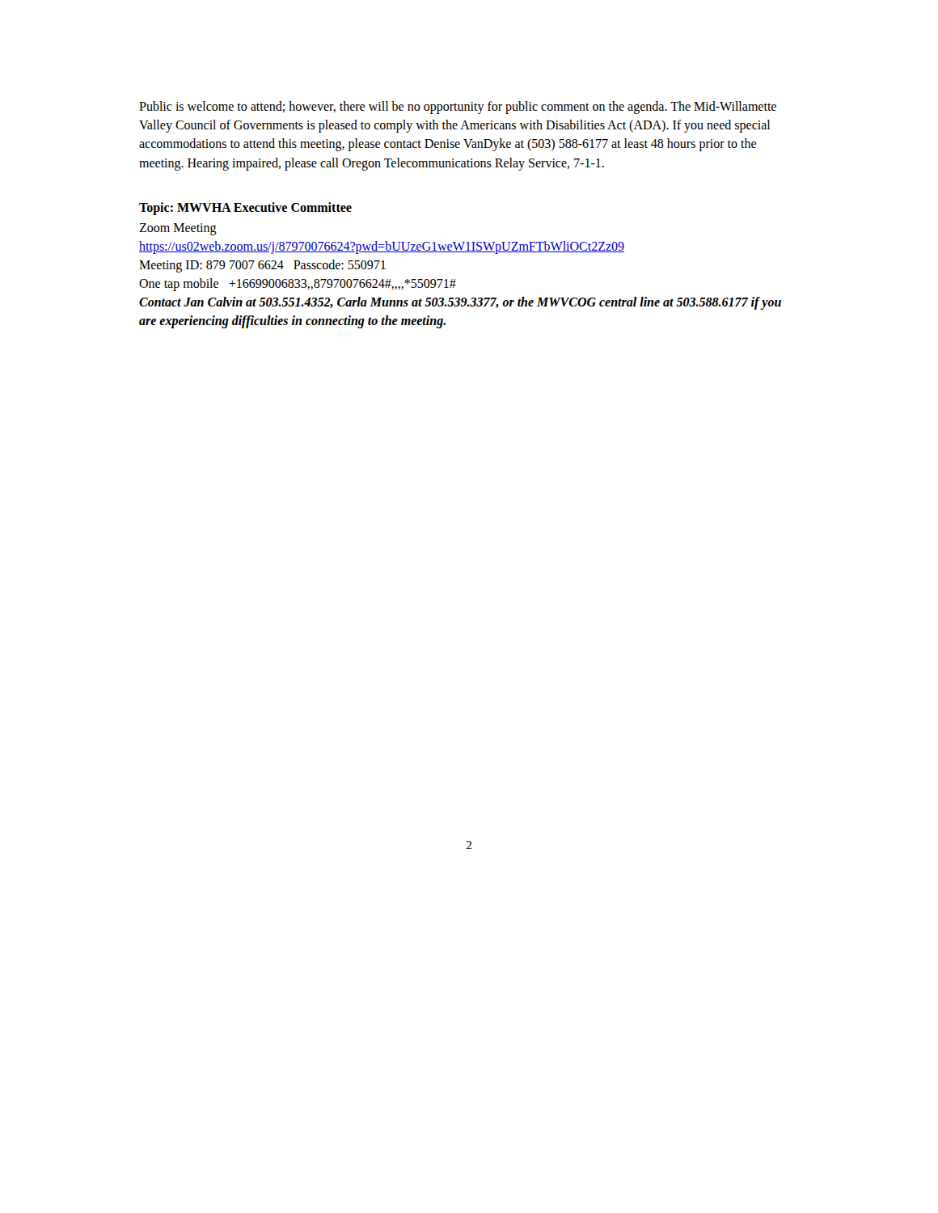Public is welcome to attend; however, there will be no opportunity for public comment on the agenda. The Mid-Willamette Valley Council of Governments is pleased to comply with the Americans with Disabilities Act (ADA). If you need special accommodations to attend this meeting, please contact Denise VanDyke at (503) 588-6177 at least 48 hours prior to the meeting. Hearing impaired, please call Oregon Telecommunications Relay Service, 7-1-1.
Topic: MWVHA Executive Committee
Zoom Meeting
https://us02web.zoom.us/j/87970076624?pwd=bUUzeG1weW1ISWpUZmFTbWliOCt2Zz09
Meeting ID: 879 7007 6624 Passcode: 550971
One tap mobile +16699006833,,87970076624#,,,,*550971#
Contact Jan Calvin at 503.551.4352, Carla Munns at 503.539.3377, or the MWVCOG central line at 503.588.6177 if you are experiencing difficulties in connecting to the meeting.
2